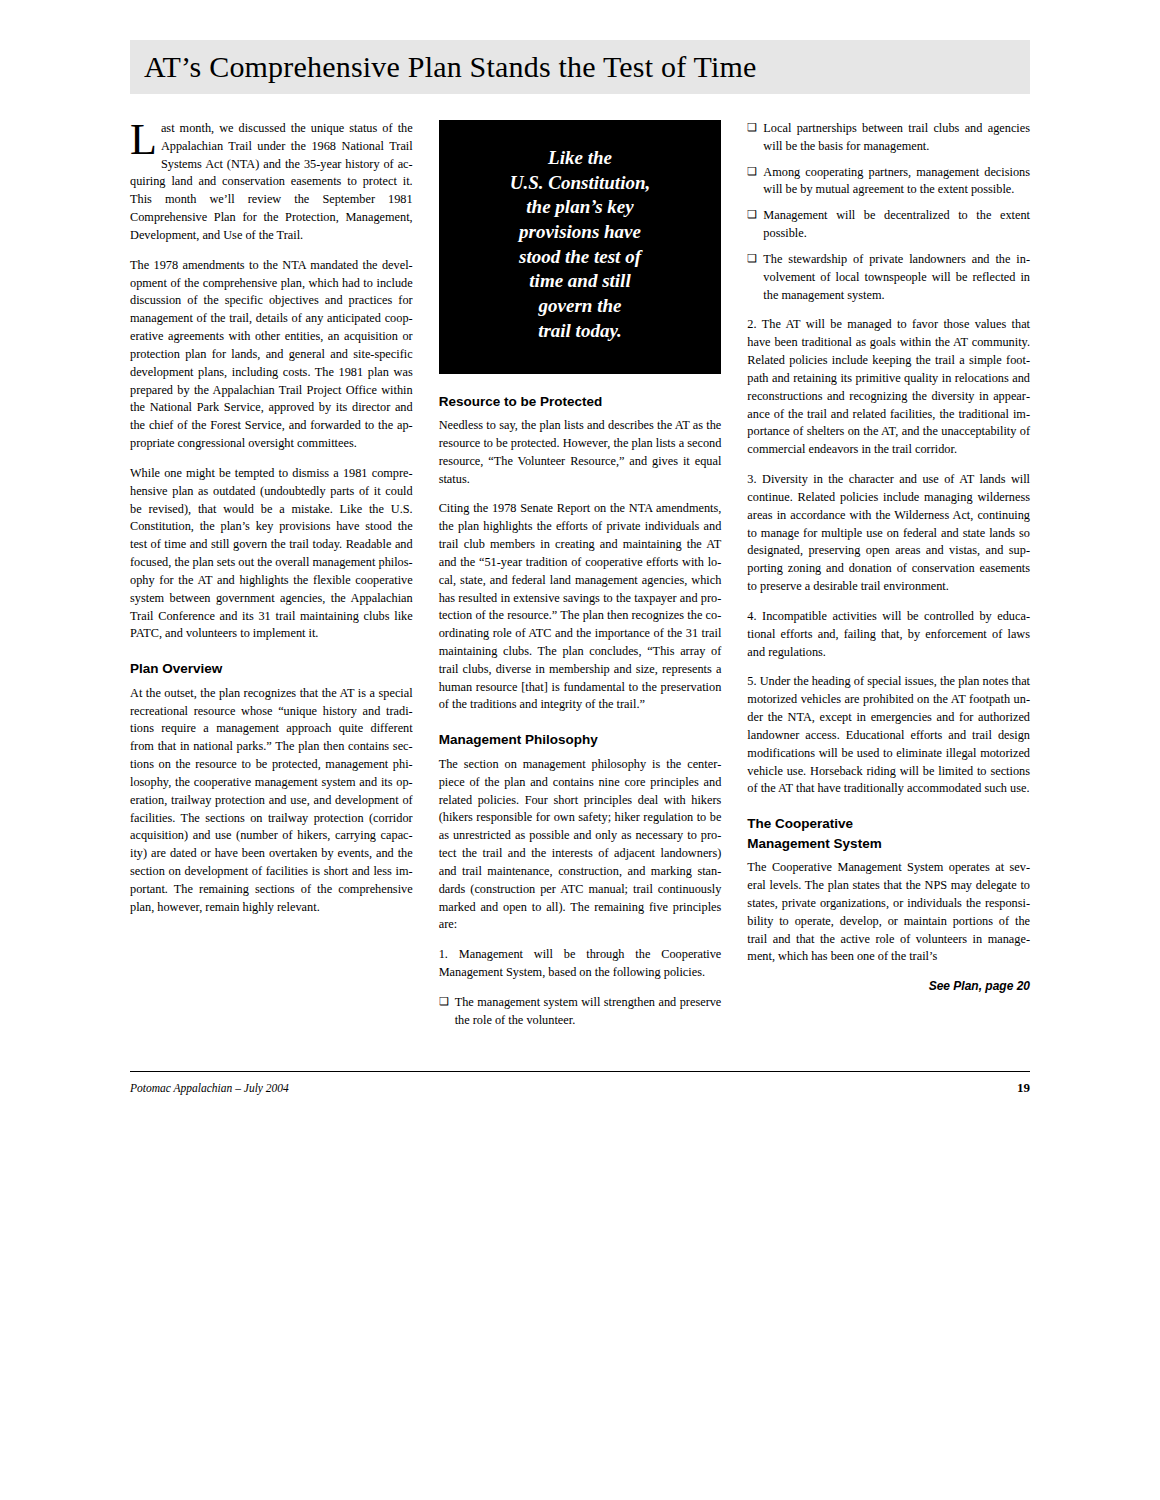AT’s Comprehensive Plan Stands the Test of Time
Last month, we discussed the unique status of the Appalachian Trail under the 1968 National Trail Systems Act (NTA) and the 35-year history of acquiring land and conservation easements to protect it. This month we’ll review the September 1981 Comprehensive Plan for the Protection, Management, Development, and Use of the Trail.
The 1978 amendments to the NTA mandated the development of the comprehensive plan, which had to include discussion of the specific objectives and practices for management of the trail, details of any anticipated cooperative agreements with other entities, an acquisition or protection plan for lands, and general and site-specific development plans, including costs. The 1981 plan was prepared by the Appalachian Trail Project Office within the National Park Service, approved by its director and the chief of the Forest Service, and forwarded to the appropriate congressional oversight committees.
While one might be tempted to dismiss a 1981 comprehensive plan as outdated (undoubtedly parts of it could be revised), that would be a mistake. Like the U.S. Constitution, the plan’s key provisions have stood the test of time and still govern the trail today. Readable and focused, the plan sets out the overall management philosophy for the AT and highlights the flexible cooperative system between government agencies, the Appalachian Trail Conference and its 31 trail maintaining clubs like PATC, and volunteers to implement it.
Plan Overview
At the outset, the plan recognizes that the AT is a special recreational resource whose “unique history and traditions require a management approach quite different from that in national parks.” The plan then contains sections on the resource to be protected, management philosophy, the cooperative management system and its operation, trailway protection and use, and development of facilities. The sections on trailway protection (corridor acquisition) and use (number of hikers, carrying capacity) are dated or have been overtaken by events, and the section on development of facilities is short and less important. The remaining sections of the comprehensive plan, however, remain highly relevant.
Like the
U.S. Constitution,
the plan’s key
provisions have
stood the test of
time and still
govern the
trail today.
Resource to be Protected
Needless to say, the plan lists and describes the AT as the resource to be protected. However, the plan lists a second resource, “The Volunteer Resource,” and gives it equal status.
Citing the 1978 Senate Report on the NTA amendments, the plan highlights the efforts of private individuals and trail club members in creating and maintaining the AT and the “51-year tradition of cooperative efforts with local, state, and federal land management agencies, which has resulted in extensive savings to the taxpayer and protection of the resource.” The plan then recognizes the coordinating role of ATC and the importance of the 31 trail maintaining clubs. The plan concludes, “This array of trail clubs, diverse in membership and size, represents a human resource [that] is fundamental to the preservation of the traditions and integrity of the trail.”
Management Philosophy
The section on management philosophy is the centerpiece of the plan and contains nine core principles and related policies. Four short principles deal with hikers (hikers responsible for own safety; hiker regulation to be as unrestricted as possible and only as necessary to protect the trail and the interests of adjacent landowners) and trail maintenance, construction, and marking standards (construction per ATC manual; trail continuously marked and open to all). The remaining five principles are:
1. Management will be through the Cooperative Management System, based on the following policies.
The management system will strengthen and preserve the role of the volunteer.
Local partnerships between trail clubs and agencies will be the basis for management.
Among cooperating partners, management decisions will be by mutual agreement to the extent possible.
Management will be decentralized to the extent possible.
The stewardship of private landowners and the involvement of local townspeople will be reflected in the management system.
2. The AT will be managed to favor those values that have been traditional as goals within the AT community. Related policies include keeping the trail a simple footpath and retaining its primitive quality in relocations and reconstructions and recognizing the diversity in appearance of the trail and related facilities, the traditional importance of shelters on the AT, and the unacceptability of commercial endeavors in the trail corridor.
3. Diversity in the character and use of AT lands will continue. Related policies include managing wilderness areas in accordance with the Wilderness Act, continuing to manage for multiple use on federal and state lands so designated, preserving open areas and vistas, and supporting zoning and donation of conservation easements to preserve a desirable trail environment.
4. Incompatible activities will be controlled by educational efforts and, failing that, by enforcement of laws and regulations.
5. Under the heading of special issues, the plan notes that motorized vehicles are prohibited on the AT footpath under the NTA, except in emergencies and for authorized landowner access. Educational efforts and trail design modifications will be used to eliminate illegal motorized vehicle use. Horseback riding will be limited to sections of the AT that have traditionally accommodated such use.
The Cooperative
Management System
The Cooperative Management System operates at several levels. The plan states that the NPS may delegate to states, private organizations, or individuals the responsibility to operate, develop, or maintain portions of the trail and that the active role of volunteers in management, which has been one of the trail’s
See Plan, page 20
Potomac Appalachian – July 2004
19